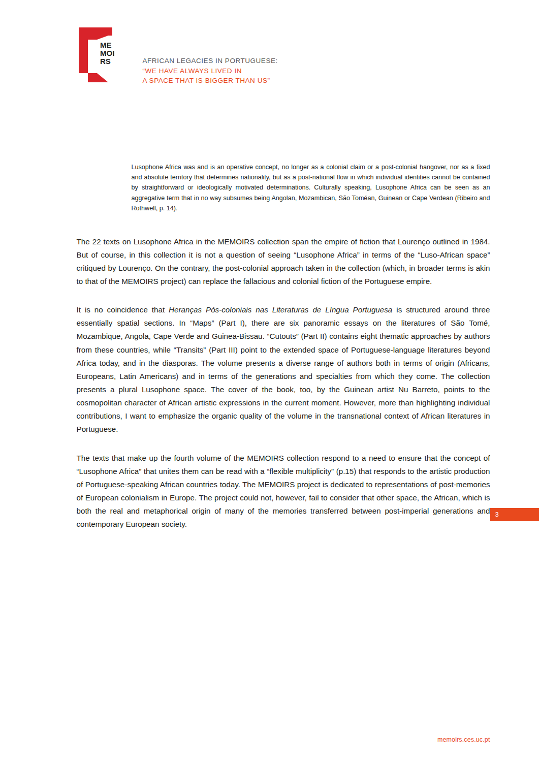ME MOI RS
AFRICAN LEGACIES IN PORTUGUESE:
“WE HAVE ALWAYS LIVED IN
A SPACE THAT IS BIGGER THAN US”
Lusophone Africa was and is an operative concept, no longer as a colonial claim or a post-colonial hangover, nor as a fixed and absolute territory that determines nationality, but as a post-national flow in which individual identities cannot be contained by straightforward or ideologically motivated determinations. Culturally speaking, Lusophone Africa can be seen as an aggregative term that in no way subsumes being Angolan, Mozambican, São Toméan, Guinean or Cape Verdean (Ribeiro and Rothwell, p. 14).
The 22 texts on Lusophone Africa in the MEMOIRS collection span the empire of fiction that Lourenço outlined in 1984. But of course, in this collection it is not a question of seeing “Lusophone Africa” in terms of the “Luso-African space” critiqued by Lourenço. On the contrary, the post-colonial approach taken in the collection (which, in broader terms is akin to that of the MEMOIRS project) can replace the fallacious and colonial fiction of the Portuguese empire.
It is no coincidence that Heranças Pós-coloniais nas Literaturas de Língua Portuguesa is structured around three essentially spatial sections. In “Maps” (Part I), there are six panoramic essays on the literatures of São Tomé, Mozambique, Angola, Cape Verde and Guinea-Bissau. “Cutouts” (Part II) contains eight thematic approaches by authors from these countries, while “Transits” (Part III) point to the extended space of Portuguese-language literatures beyond Africa today, and in the diasporas. The volume presents a diverse range of authors both in terms of origin (Africans, Europeans, Latin Americans) and in terms of the generations and specialties from which they come. The collection presents a plural Lusophone space. The cover of the book, too, by the Guinean artist Nu Barreto, points to the cosmopolitan character of African artistic expressions in the current moment. However, more than highlighting individual contributions, I want to emphasize the organic quality of the volume in the transnational context of African literatures in Portuguese.
The texts that make up the fourth volume of the MEMOIRS collection respond to a need to ensure that the concept of “Lusophone Africa” that unites them can be read with a “flexible multiplicity” (p.15) that responds to the artistic production of Portuguese-speaking African countries today. The MEMOIRS project is dedicated to representations of post-memories of European colonialism in Europe. The project could not, however, fail to consider that other space, the African, which is both the real and metaphorical origin of many of the memories transferred between post-imperial generations and contemporary European society.
3
memoirs.ces.uc.pt